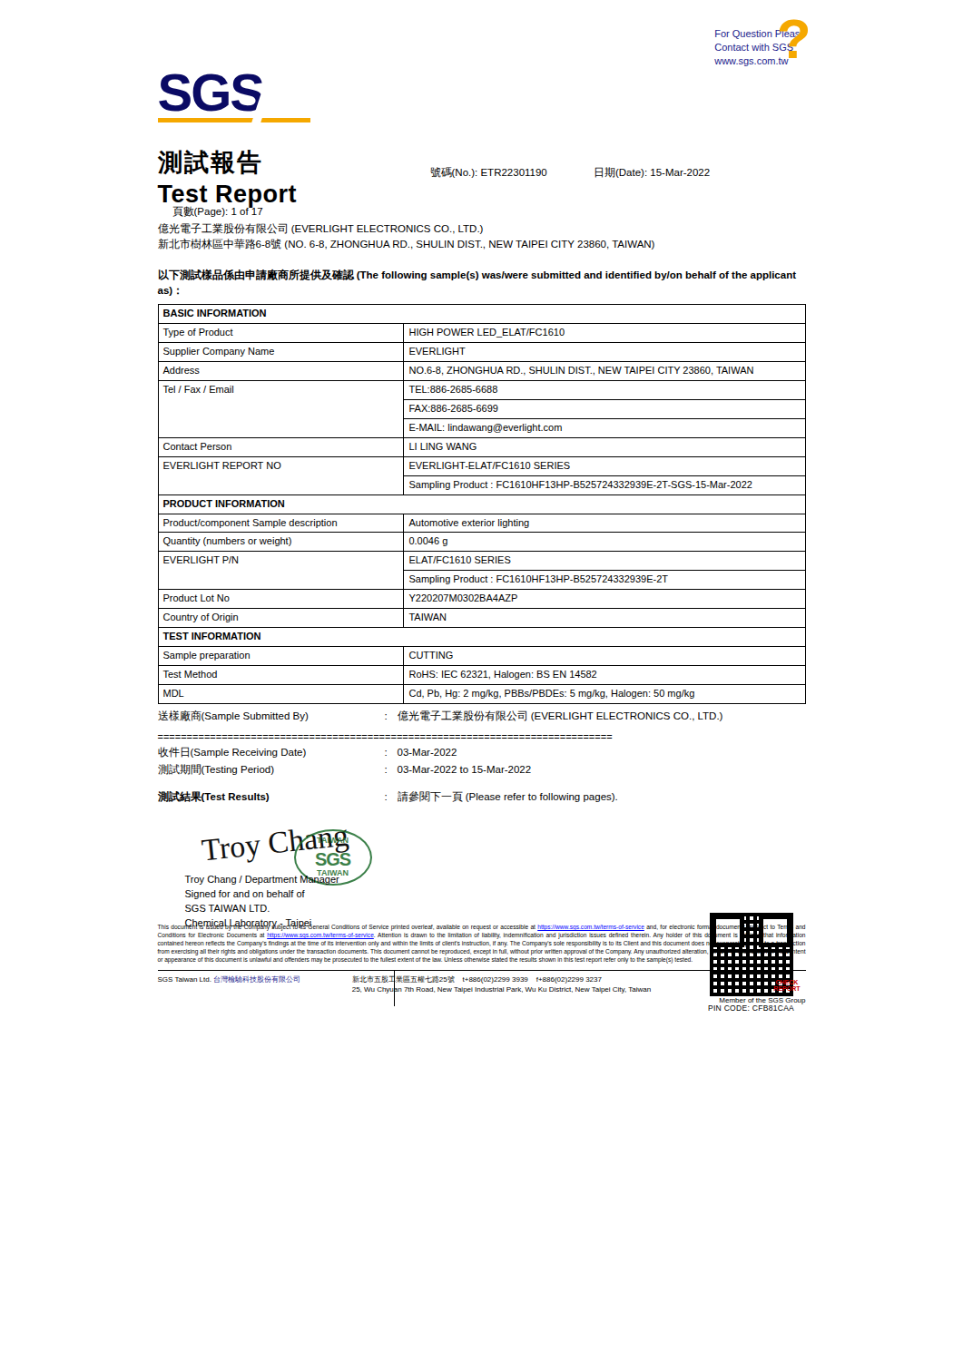? For Question Please
Contact with SGS
www.sgs.com.tw
SGS
測試報告
Test Report
號碼(No.): ETR22301190 日期(Date): 15-Mar-2022 頁數(Page): 1 of 17
億光電子工業股份有限公司 (EVERLIGHT ELECTRONICS CO., LTD.)
新北市樹林區中華路6-8號 (NO. 6-8, ZHONGHUA RD., SHULIN DIST., NEW TAIPEI CITY 23860, TAIWAN)
以下測試樣品係由申請廠商所提供及確認 (The following sample(s) was/were submitted and identified by/on behalf of the applicant as)：
| BASIC INFORMATION |
| Type of Product | HIGH POWER LED_ELAT/FC1610 |
| Supplier Company Name | EVERLIGHT |
| Address | NO.6-8, ZHONGHUA RD., SHULIN DIST., NEW TAIPEI CITY 23860, TAIWAN |
| Tel / Fax / Email | TEL:886-2685-6688 |
| | FAX:886-2685-6699 |
| | E-MAIL: lindawang@everlight.com |
| Contact Person | LI LING WANG |
| EVERLIGHT REPORT NO | EVERLIGHT-ELAT/FC1610 SERIES |
| | Sampling Product : FC1610HF13HP-B525724332939E-2T-SGS-15-Mar-2022 |
| PRODUCT INFORMATION |
| Product/component Sample description | Automotive exterior lighting |
| Quantity (numbers or weight) | 0.0046 g |
| EVERLIGHT P/N | ELAT/FC1610 SERIES |
| | Sampling Product : FC1610HF13HP-B525724332939E-2T |
| Product Lot No | Y220207M0302BA4AZP |
| Country of Origin | TAIWAN |
| TEST INFORMATION |
| Sample preparation | CUTTING |
| Test Method | RoHS: IEC 62321, Halogen: BS EN 14582 |
| MDL | Cd, Pb, Hg: 2 mg/kg, PBBs/PBDEs: 5 mg/kg, Halogen: 50 mg/kg |
送樣廠商(Sample Submitted By): 億光電子工業股份有限公司 (EVERLIGHT ELECTRONICS CO., LTD.)
==============================================================================
收件日(Sample Receiving Date): 03-Mar-2022
測試期間(Testing Period): 03-Mar-2022 to 15-Mar-2022
測試結果(Test Results): 請參閱下一頁 (Please refer to following pages).
Troy Chang
TAIWAN SGS TAIWAN
Troy Chang / Department Manager
Signed for and on behalf of
SGS TAIWAN LTD.
Chemical Laboratory - Taipei
CHECK
REPORT
PIN CODE: CFB81CAA
This document is issued by the Company subject to its General Conditions of Service printed overleaf, available on request or accessible at https://www.sgs.com.tw/terms-of-service and, for electronic format documents, subject to Terms and Conditions for Electronic Documents at https://www.sgs.com.tw/terms-of-service. Attention is drawn to the limitation of liability, indemnification and jurisdiction issues defined therein. Any holder of this document is advised that information contained hereon reflects the Company's findings at the time of its intervention only and within the limits of client's instruction, if any. The Company's sole responsibility is to its Client and this document does not exonerate parties to a transaction from exercising all their rights and obligations under the transaction documents. This document cannot be reproduced, except in full, without prior written approval of the Company. Any unauthorized alteration, forgery or falsification of the content or appearance of this document is unlawful and offenders may be prosecuted to the fullest extent of the law. Unless otherwise stated the results shown in this test report refer only to the sample(s) tested.
SGS Taiwan Ltd. 台灣檢驗科技股份有限公司
新北市五股工業區五權七路25號 t+886(02)2299 3939 f+886(02)2299 3237
25, Wu Chyuan 7th Road, New Taipei Industrial Park, Wu Ku District, New Taipei City, Taiwan
Member of the SGS Group